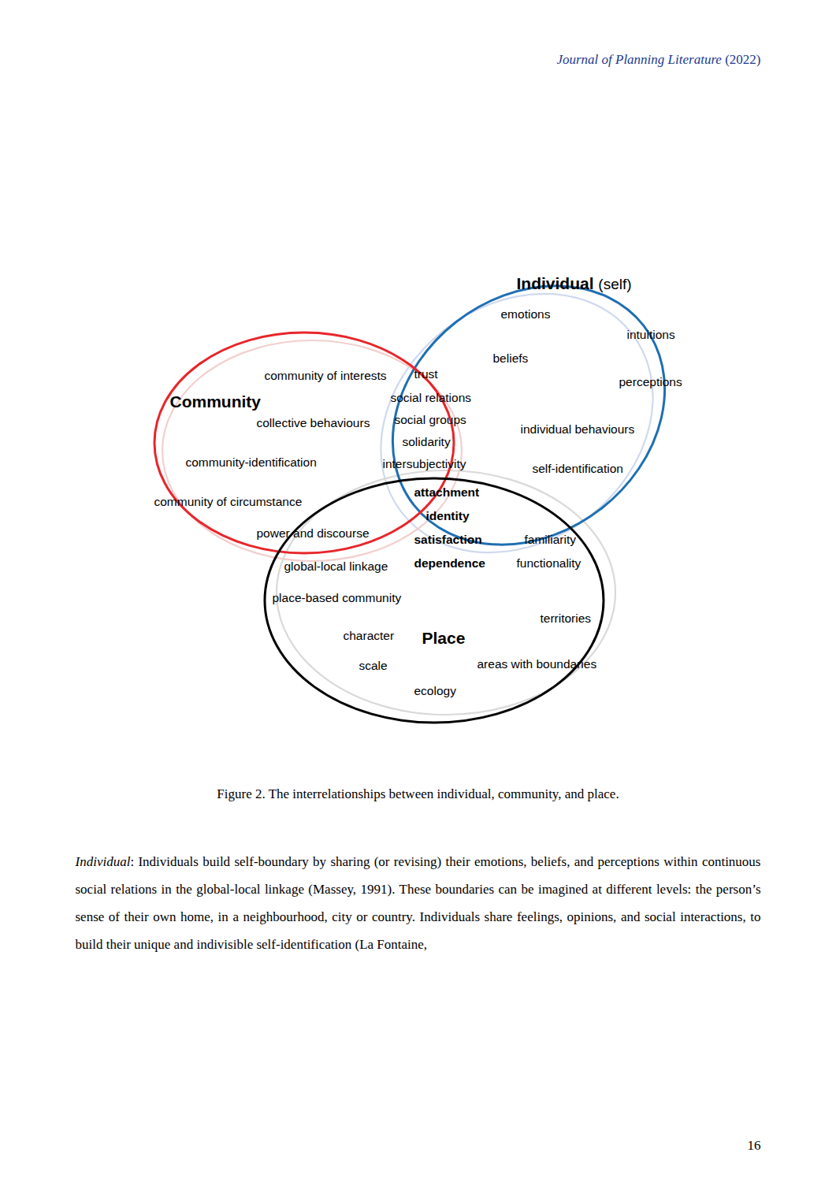Journal of Planning Literature (2022)
Individual (self)
emotions
intuitions
beliefs
perceptions
community of interests
trust
Community
social relations
social groups
collective behaviours
solidarity
individual behaviours
community-identification
intersubjectivity
self-identification
attachment
community of circumstance
identity
power and discourse
satisfaction
familiarity
dependence
functionality
global-local linkage
place-based community
territories
character
Place
scale
areas with boundaries
ecology
Figure 2. The interrelationships between individual, community, and place.
Individual: Individuals build self-boundary by sharing (or revising) their emotions, beliefs, and perceptions within continuous social relations in the global-local linkage (Massey, 1991). These boundaries can be imagined at different levels: the person’s sense of their own home, in a neighbourhood, city or country. Individuals share feelings, opinions, and social interactions, to build their unique and indivisible self-identification (La Fontaine,
16